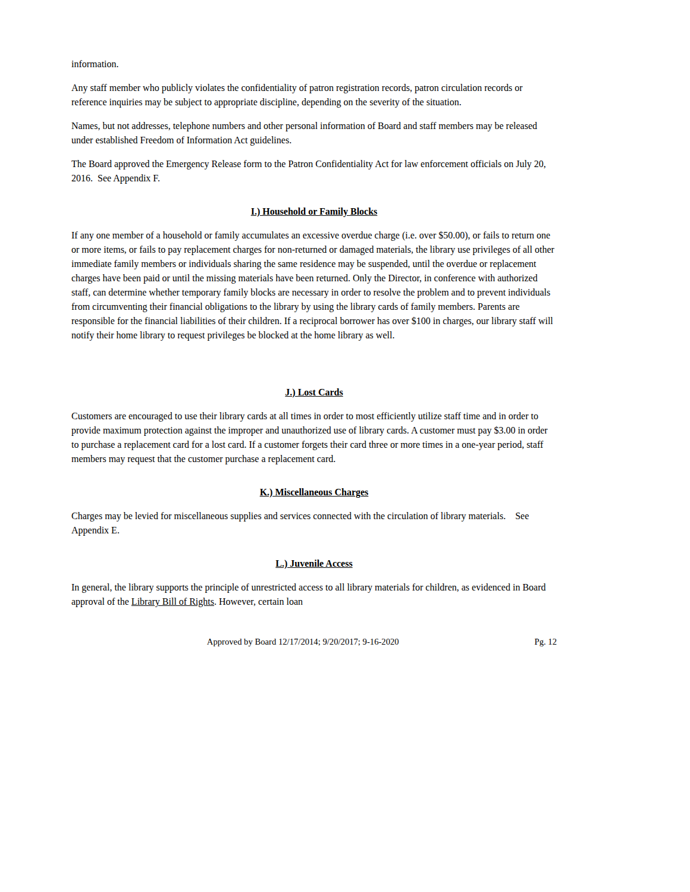information.
Any staff member who publicly violates the confidentiality of patron registration records, patron circulation records or reference inquiries may be subject to appropriate discipline, depending on the severity of the situation.
Names, but not addresses, telephone numbers and other personal information of Board and staff members may be released under established Freedom of Information Act guidelines.
The Board approved the Emergency Release form to the Patron Confidentiality Act for law enforcement officials on July 20, 2016. See Appendix F.
I.) Household or Family Blocks
If any one member of a household or family accumulates an excessive overdue charge (i.e. over $50.00), or fails to return one or more items, or fails to pay replacement charges for non-returned or damaged materials, the library use privileges of all other immediate family members or individuals sharing the same residence may be suspended, until the overdue or replacement charges have been paid or until the missing materials have been returned. Only the Director, in conference with authorized staff, can determine whether temporary family blocks are necessary in order to resolve the problem and to prevent individuals from circumventing their financial obligations to the library by using the library cards of family members. Parents are responsible for the financial liabilities of their children. If a reciprocal borrower has over $100 in charges, our library staff will notify their home library to request privileges be blocked at the home library as well.
J.) Lost Cards
Customers are encouraged to use their library cards at all times in order to most efficiently utilize staff time and in order to provide maximum protection against the improper and unauthorized use of library cards. A customer must pay $3.00 in order to purchase a replacement card for a lost card. If a customer forgets their card three or more times in a one-year period, staff members may request that the customer purchase a replacement card.
K.) Miscellaneous Charges
Charges may be levied for miscellaneous supplies and services connected with the circulation of library materials. See Appendix E.
L.) Juvenile Access
In general, the library supports the principle of unrestricted access to all library materials for children, as evidenced in Board approval of the Library Bill of Rights. However, certain loan
Approved by Board 12/17/2014; 9/20/2017; 9-16-2020 Pg. 12